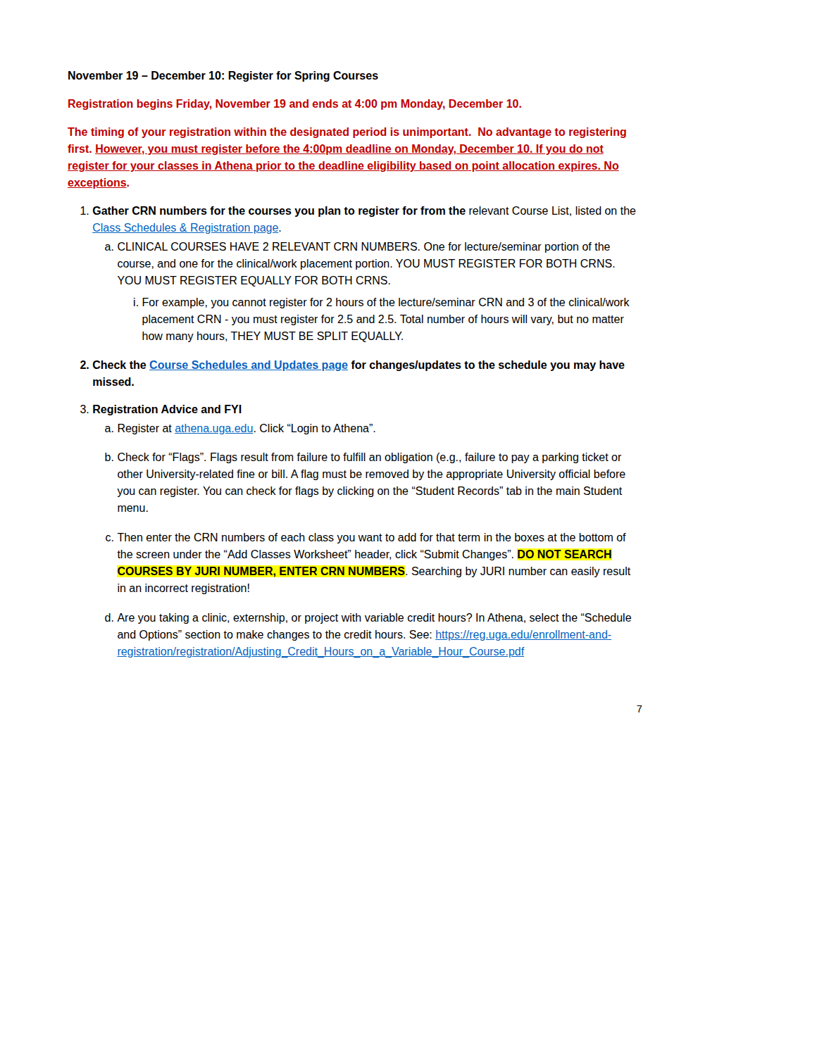November 19 – December 10: Register for Spring Courses
Registration begins Friday, November 19 and ends at 4:00 pm Monday, December 10.
The timing of your registration within the designated period is unimportant. No advantage to registering first. However, you must register before the 4:00pm deadline on Monday, December 10. If you do not register for your classes in Athena prior to the deadline eligibility based on point allocation expires. No exceptions.
Gather CRN numbers for the courses you plan to register for from the relevant Course List, listed on the Class Schedules & Registration page.
CLINICAL COURSES HAVE 2 RELEVANT CRN NUMBERS. One for lecture/seminar portion of the course, and one for the clinical/work placement portion. YOU MUST REGISTER FOR BOTH CRNS. YOU MUST REGISTER EQUALLY FOR BOTH CRNS.
For example, you cannot register for 2 hours of the lecture/seminar CRN and 3 of the clinical/work placement CRN - you must register for 2.5 and 2.5. Total number of hours will vary, but no matter how many hours, THEY MUST BE SPLIT EQUALLY.
Check the Course Schedules and Updates page for changes/updates to the schedule you may have missed.
Registration Advice and FYI
Register at athena.uga.edu. Click “Login to Athena”.
Check for “Flags”. Flags result from failure to fulfill an obligation (e.g., failure to pay a parking ticket or other University-related fine or bill. A flag must be removed by the appropriate University official before you can register. You can check for flags by clicking on the “Student Records” tab in the main Student menu.
Then enter the CRN numbers of each class you want to add for that term in the boxes at the bottom of the screen under the “Add Classes Worksheet” header, click “Submit Changes”. DO NOT SEARCH COURSES BY JURI NUMBER, ENTER CRN NUMBERS. Searching by JURI number can easily result in an incorrect registration!
Are you taking a clinic, externship, or project with variable credit hours? In Athena, select the “Schedule and Options” section to make changes to the credit hours. See: https://reg.uga.edu/enrollment-and-registration/registration/Adjusting_Credit_Hours_on_a_Variable_Hour_Course.pdf
7